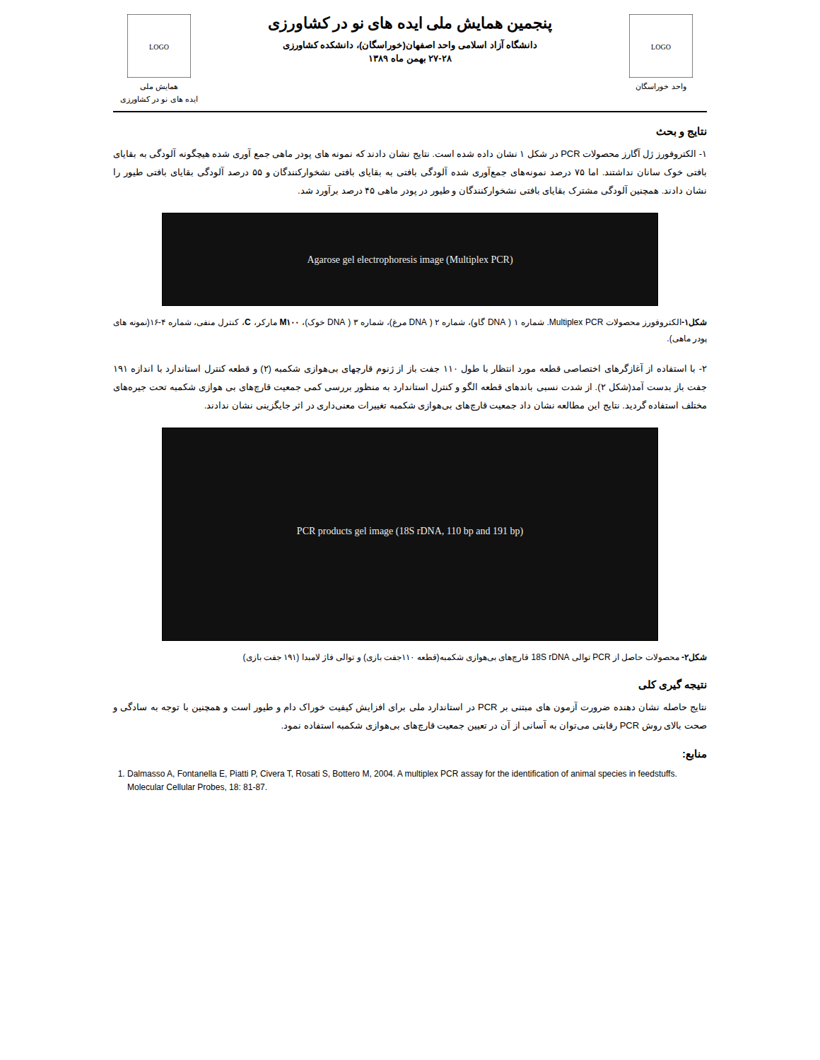واحد خوراسگان
پنجمین همایش ملی ایده های نو در کشاورزی
دانشگاه آزاد اسلامی واحد اصفهان(خوراسگان)، دانشکده کشاورزی
۲۷-۲۸ بهمن ماه ۱۳۸۹
همایش ملی
ایده های نو در کشاورزی
نتایج و بحث
۱- الکتروفورز ژل آگارز محصولات PCR در شکل ۱ نشان داده شده است. نتایج نشان دادند که نمونه های پودر ماهی جمع آوری شده هیچگونه آلودگی به بقایای بافتی خوک سانان نداشتند. اما ۷۵ درصد نمونه‌های جمع‌آوری شده آلودگی بافتی به بقایای بافتی نشخوارکنندگان و ۵۵ درصد آلودگی بقایای بافتی طیور را نشان دادند. همچنین آلودگی مشترک بقایای بافتی نشخوارکنندگان و طیور در پودر ماهی ۴۵ درصد برآورد شد.
شکل۱-الکتروفورز محصولات Multiplex PCR. شماره ۱ ( DNA گاو)، شماره ۲ ( DNA مرغ)، شماره ۳ ( DNA خوک)، M۱۰۰ مارکر، C، کنترل منفی، شماره ۴-۱۶(نمونه های پودر ماهی).
۲- با استفاده از آغازگرهای اختصاصی قطعه مورد انتظار با طول ۱۱۰ جفت باز از ژنوم قارچهای بی‌هوازی شکمبه (۲) و قطعه کنترل استاندارد با اندازه ۱۹۱ جفت باز بدست آمد(شکل ۲). از شدت نسبی باندهای قطعه الگو و کنترل استاندارد به منظور بررسی کمی جمعیت قارچ‌های بی هوازی شکمبه تحت جیره‌های مختلف استفاده گردید. نتایج این مطالعه نشان داد جمعیت قارچ‌های بی‌هوازی شکمبه تغییرات معنی‌داری در اثر جایگزینی نشان ندادند.
شکل۲- محصولات حاصل از PCR توالی 18S rDNA قارچ‌های بی‌هوازی شکمبه(قطعه ۱۱۰جفت بازی) و توالی فاژ لامبدا (۱۹۱ جفت بازی)
نتیجه گیری کلی
نتایج حاصله نشان دهنده ضرورت آزمون های مبتنی بر PCR در استاندارد ملی برای افزایش کیفیت خوراک دام و طیور است و همچنین با توجه به سادگی و صحت بالای روش PCR رقابتی می‌توان به آسانی از آن در تعیین جمعیت قارچ‌های بی‌هوازی شکمبه استفاده نمود.
منابع:
Dalmasso A, Fontanella E, Piatti P, Civera T, Rosati S, Bottero M, 2004. A multiplex PCR assay for the identification of animal species in feedstuffs. Molecular Cellular Probes, 18: 81-87.